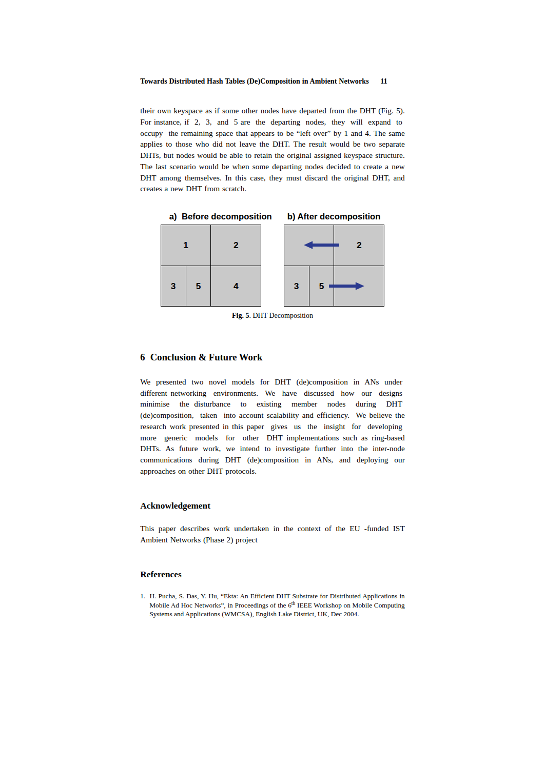Towards Distributed Hash Tables (De)Composition in Ambient Networks 11
their own keyspace as if some other nodes have departed from the DHT (Fig. 5). For instance, if 2, 3, and 5 are the departing nodes, they will expand to occupy the remaining space that appears to be “left over” by 1 and 4. The same applies to those who did not leave the DHT. The result would be two separate DHTs, but nodes would be able to retain the original assigned keyspace structure. The last scenario would be when some departing nodes decided to create a new DHT among themselves. In this case, they must discard the original DHT, and creates a new DHT from scratch.
a) Before decomposition
b) After decomposition
| 1 | 2 |
| 3 | 5 | 4 |
| | 2 |
| 3 | 5 | |
Fig. 5. DHT Decomposition
6 Conclusion & Future Work
We presented two novel models for DHT (de)composition in ANs under different networking environments. We have discussed how our designs minimise the disturbance to existing member nodes during DHT (de)composition, taken into account scalability and efficiency. We believe the research work presented in this paper gives us the insight for developing more generic models for other DHT implementations such as ring-based DHTs. As future work, we intend to investigate further into the inter-node communications during DHT (de)composition in ANs, and deploying our approaches on other DHT protocols.
Acknowledgement
This paper describes work undertaken in the context of the EU -funded IST Ambient Networks (Phase 2) project
References
1. H. Pucha, S. Das, Y. Hu, “Ekta: An Efficient DHT Substrate for Distributed Applications in Mobile Ad Hoc Networks”, in Proceedings of the 6th IEEE Workshop on Mobile Computing Systems and Applications (WMCSA), English Lake District, UK, Dec 2004.